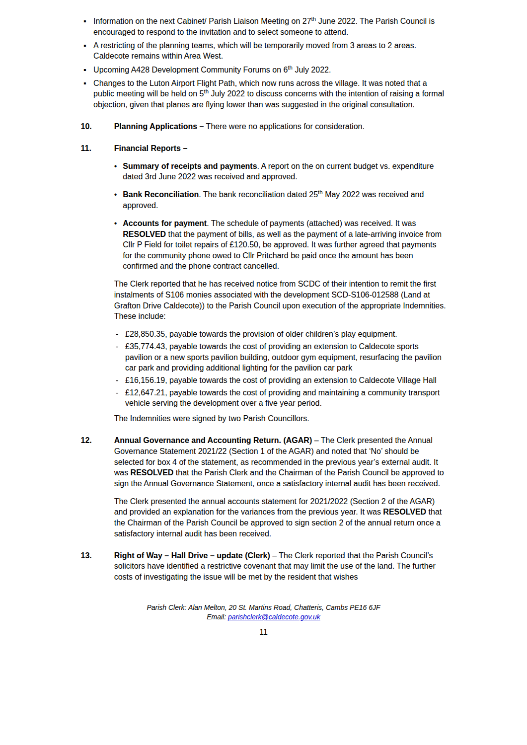Information on the next Cabinet/ Parish Liaison Meeting on 27th June 2022. The Parish Council is encouraged to respond to the invitation and to select someone to attend.
A restricting of the planning teams, which will be temporarily moved from 3 areas to 2 areas. Caldecote remains within Area West.
Upcoming A428 Development Community Forums on 6th July 2022.
Changes to the Luton Airport Flight Path, which now runs across the village. It was noted that a public meeting will be held on 5th July 2022 to discuss concerns with the intention of raising a formal objection, given that planes are flying lower than was suggested in the original consultation.
10.
Planning Applications – There were no applications for consideration.
11.
Financial Reports –
Summary of receipts and payments. A report on the on current budget vs. expenditure dated 3rd June 2022 was received and approved.
Bank Reconciliation. The bank reconciliation dated 25th May 2022 was received and approved.
Accounts for payment. The schedule of payments (attached) was received. It was RESOLVED that the payment of bills, as well as the payment of a late-arriving invoice from Cllr P Field for toilet repairs of £120.50, be approved. It was further agreed that payments for the community phone owed to Cllr Pritchard be paid once the amount has been confirmed and the phone contract cancelled.
The Clerk reported that he has received notice from SCDC of their intention to remit the first instalments of S106 monies associated with the development SCD-S106-012588 (Land at Grafton Drive Caldecote)) to the Parish Council upon execution of the appropriate Indemnities. These include:
£28,850.35, payable towards the provision of older children’s play equipment.
£35,774.43, payable towards the cost of providing an extension to Caldecote sports pavilion or a new sports pavilion building, outdoor gym equipment, resurfacing the pavilion car park and providing additional lighting for the pavilion car park
£16,156.19, payable towards the cost of providing an extension to Caldecote Village Hall
£12,647.21, payable towards the cost of providing and maintaining a community transport vehicle serving the development over a five year period.
The Indemnities were signed by two Parish Councillors.
12.
Annual Governance and Accounting Return. (AGAR) – The Clerk presented the Annual Governance Statement 2021/22 (Section 1 of the AGAR) and noted that ‘No’ should be selected for box 4 of the statement, as recommended in the previous year’s external audit. It was RESOLVED that the Parish Clerk and the Chairman of the Parish Council be approved to sign the Annual Governance Statement, once a satisfactory internal audit has been received.
The Clerk presented the annual accounts statement for 2021/2022 (Section 2 of the AGAR) and provided an explanation for the variances from the previous year. It was RESOLVED that the Chairman of the Parish Council be approved to sign section 2 of the annual return once a satisfactory internal audit has been received.
13.
Right of Way – Hall Drive – update (Clerk) – The Clerk reported that the Parish Council’s solicitors have identified a restrictive covenant that may limit the use of the land. The further costs of investigating the issue will be met by the resident that wishes
Parish Clerk: Alan Melton, 20 St. Martins Road, Chatteris, Cambs PE16 6JF
Email: parishclerk@caldecote.gov.uk
11